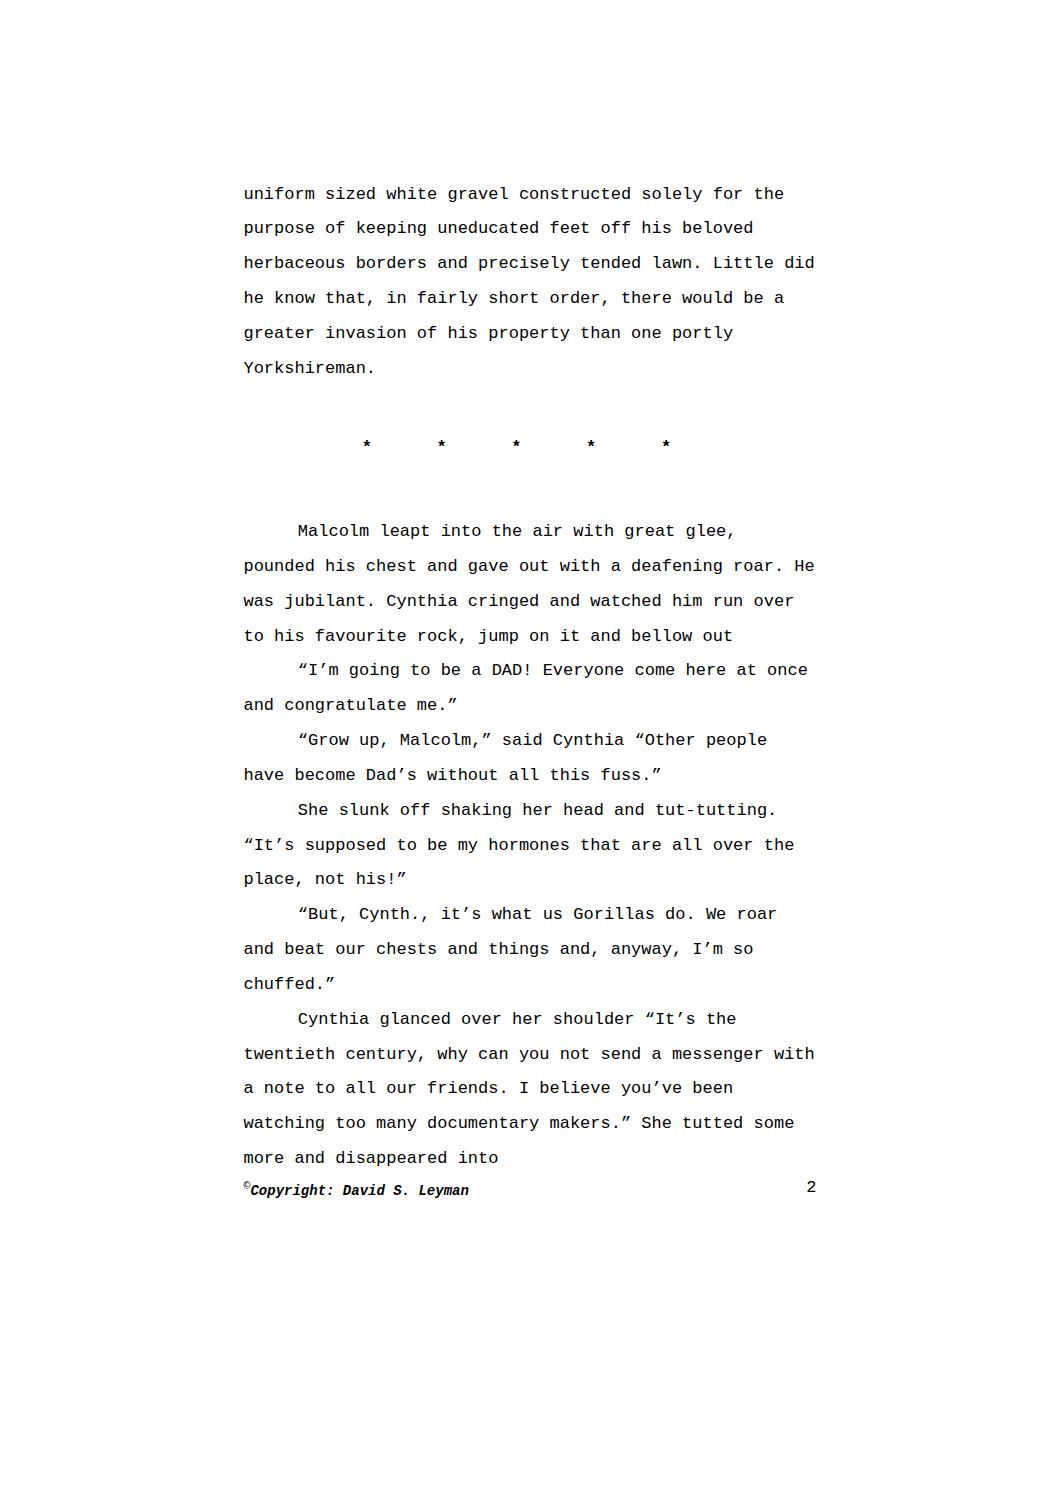uniform sized white gravel constructed solely for the purpose of keeping uneducated feet off his beloved herbaceous borders and precisely tended lawn. Little did he know that, in fairly short order, there would be a greater invasion of his property than one portly Yorkshireman.
* * * * *
Malcolm leapt into the air with great glee, pounded his chest and gave out with a deafening roar. He was jubilant. Cynthia cringed and watched him run over to his favourite rock, jump on it and bellow out
“I’m going to be a DAD! Everyone come here at once and congratulate me.”
“Grow up, Malcolm,” said Cynthia “Other people have become Dad’s without all this fuss.”
She slunk off shaking her head and tut-tutting. “It’s supposed to be my hormones that are all over the place, not his!”
“But, Cynth., it’s what us Gorillas do. We roar and beat our chests and things and, anyway, I’m so chuffed.”
Cynthia glanced over her shoulder “It’s the twentieth century, why can you not send a messenger with a note to all our friends. I believe you’ve been watching too many documentary makers.” She tutted some more and disappeared into
©Copyright: David S. Leyman 2